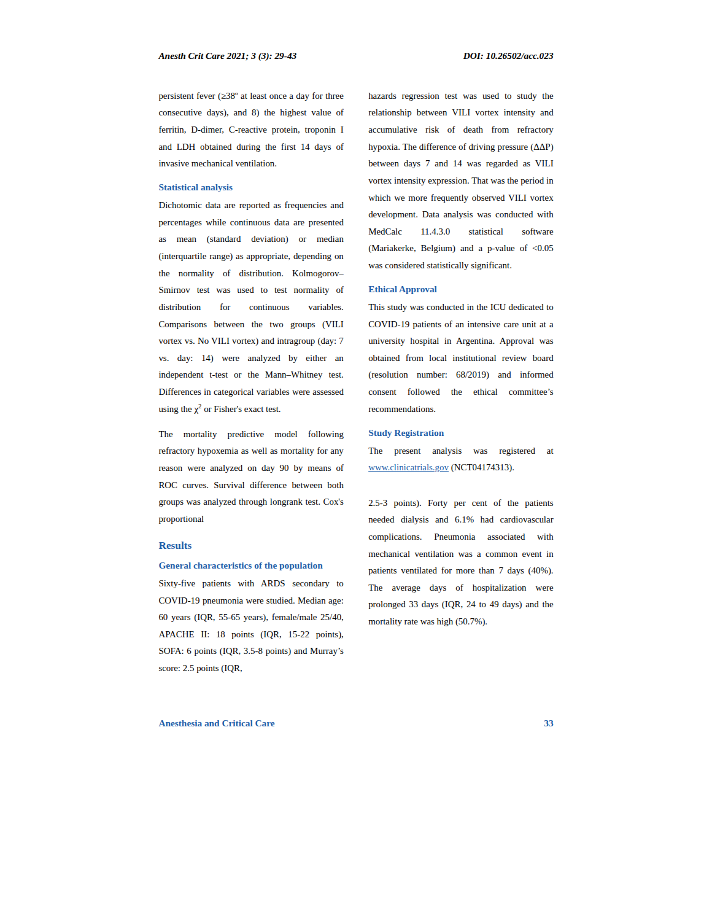Anesth Crit Care 2021; 3 (3): 29-43
DOI: 10.26502/acc.023
persistent fever (≥38º at least once a day for three consecutive days), and 8) the highest value of ferritin, D-dimer, C-reactive protein, troponin I and LDH obtained during the first 14 days of invasive mechanical ventilation.
Statistical analysis
Dichotomic data are reported as frequencies and percentages while continuous data are presented as mean (standard deviation) or median (interquartile range) as appropriate, depending on the normality of distribution. Kolmogorov–Smirnov test was used to test normality of distribution for continuous variables. Comparisons between the two groups (VILI vortex vs. No VILI vortex) and intragroup (day: 7 vs. day: 14) were analyzed by either an independent t-test or the Mann–Whitney test. Differences in categorical variables were assessed using the χ2 or Fisher's exact test.
The mortality predictive model following refractory hypoxemia as well as mortality for any reason were analyzed on day 90 by means of ROC curves. Survival difference between both groups was analyzed through longrank test. Cox's proportional
Results
General characteristics of the population
Sixty-five patients with ARDS secondary to COVID-19 pneumonia were studied. Median age: 60 years (IQR, 55-65 years), female/male 25/40, APACHE II: 18 points (IQR, 15-22 points), SOFA: 6 points (IQR, 3.5-8 points) and Murray’s score: 2.5 points (IQR,
hazards regression test was used to study the relationship between VILI vortex intensity and accumulative risk of death from refractory hypoxia. The difference of driving pressure (ΔΔP) between days 7 and 14 was regarded as VILI vortex intensity expression. That was the period in which we more frequently observed VILI vortex development. Data analysis was conducted with MedCalc 11.4.3.0 statistical software (Mariakerke, Belgium) and a p-value of <0.05 was considered statistically significant.
Ethical Approval
This study was conducted in the ICU dedicated to COVID-19 patients of an intensive care unit at a university hospital in Argentina. Approval was obtained from local institutional review board (resolution number: 68/2019) and informed consent followed the ethical committee’s recommendations.
Study Registration
The present analysis was registered at www.clinicatrials.gov (NCT04174313).
2.5-3 points). Forty per cent of the patients needed dialysis and 6.1% had cardiovascular complications. Pneumonia associated with mechanical ventilation was a common event in patients ventilated for more than 7 days (40%). The average days of hospitalization were prolonged 33 days (IQR, 24 to 49 days) and the mortality rate was high (50.7%).
Anesthesia and Critical Care
33